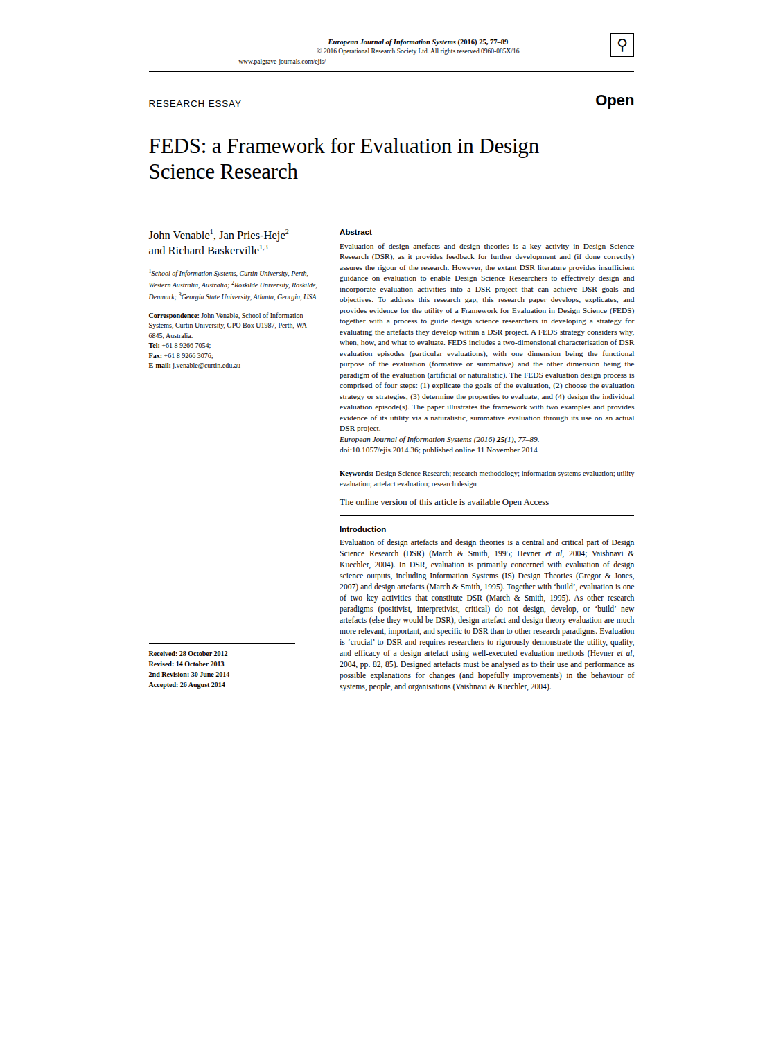⚲
European Journal of Information Systems (2016) 25, 77–89
© 2016 Operational Research Society Ltd. All rights reserved 0960-085X/16
www.palgrave-journals.com/ejis/
RESEARCH ESSAY
Open
FEDS: a Framework for Evaluation in Design
Science Research
John Venable1, Jan Pries-Heje2
and Richard Baskerville1,3
1School of Information Systems, Curtin University, Perth, Western Australia, Australia; 2Roskilde University, Roskilde, Denmark; 3Georgia State University, Atlanta, Georgia, USA
Correspondence: John Venable, School of Information Systems, Curtin University, GPO Box U1987, Perth, WA 6845, Australia.
Tel: +61 8 9266 7054;
Fax: +61 8 9266 3076;
E-mail: j.venable@curtin.edu.au
Received: 28 October 2012
Revised: 14 October 2013
2nd Revision: 30 June 2014
Accepted: 26 August 2014
Abstract
Evaluation of design artefacts and design theories is a key activity in Design Science Research (DSR), as it provides feedback for further development and (if done correctly) assures the rigour of the research. However, the extant DSR literature provides insufficient guidance on evaluation to enable Design Science Researchers to effectively design and incorporate evaluation activities into a DSR project that can achieve DSR goals and objectives. To address this research gap, this research paper develops, explicates, and provides evidence for the utility of a Framework for Evaluation in Design Science (FEDS) together with a process to guide design science researchers in developing a strategy for evaluating the artefacts they develop within a DSR project. A FEDS strategy considers why, when, how, and what to evaluate. FEDS includes a two-dimensional characterisation of DSR evaluation episodes (particular evaluations), with one dimension being the functional purpose of the evaluation (formative or summative) and the other dimension being the paradigm of the evaluation (artificial or naturalistic). The FEDS evaluation design process is comprised of four steps: (1) explicate the goals of the evaluation, (2) choose the evaluation strategy or strategies, (3) determine the properties to evaluate, and (4) design the individual evaluation episode(s). The paper illustrates the framework with two examples and provides evidence of its utility via a naturalistic, summative evaluation through its use on an actual DSR project.
European Journal of Information Systems (2016) 25(1), 77–89.
doi:10.1057/ejis.2014.36; published online 11 November 2014
Keywords: Design Science Research; research methodology; information systems evaluation; utility evaluation; artefact evaluation; research design
The online version of this article is available Open Access
Introduction
Evaluation of design artefacts and design theories is a central and critical part of Design Science Research (DSR) (March & Smith, 1995; Hevner et al, 2004; Vaishnavi & Kuechler, 2004). In DSR, evaluation is primarily concerned with evaluation of design science outputs, including Information Systems (IS) Design Theories (Gregor & Jones, 2007) and design artefacts (March & Smith, 1995). Together with ‘build’, evaluation is one of two key activities that constitute DSR (March & Smith, 1995). As other research paradigms (positivist, interpretivist, critical) do not design, develop, or ‘build’ new artefacts (else they would be DSR), design artefact and design theory evaluation are much more relevant, important, and specific to DSR than to other research paradigms. Evaluation is ‘crucial’ to DSR and requires researchers to rigorously demonstrate the utility, quality, and efficacy of a design artefact using well-executed evaluation methods (Hevner et al, 2004, pp. 82, 85). Designed artefacts must be analysed as to their use and performance as possible explanations for changes (and hopefully improvements) in the behaviour of systems, people, and organisations (Vaishnavi & Kuechler, 2004).